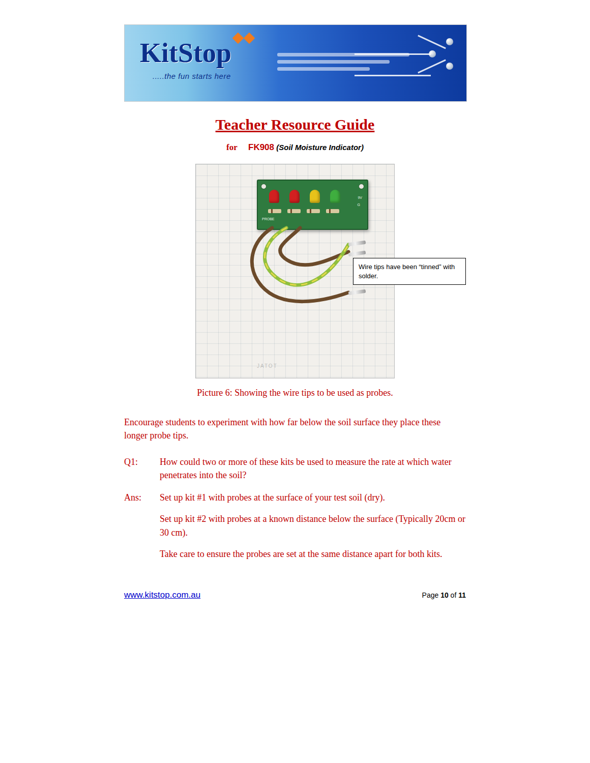KitStop
.....the fun starts here
Teacher Resource Guide
for FK908 (Soil Moisture Indicator)
9V
G
PROBE
JATOT
Wire tips have been “tinned” with solder.
Picture 6: Showing the wire tips to be used as probes.
Encourage students to experiment with how far below the soil surface they place these longer probe tips.
| Q1: | How could two or more of these kits be used to measure the rate at which water penetrates into the soil? |
| Ans: | Set up kit #1 with probes at the surface of your test soil (dry). Set up kit #2 with probes at a known distance below the surface (Typically 20cm or 30 cm). Take care to ensure the probes are set at the same distance apart for both kits. |
www.kitstop.com.au
Page 10 of 11